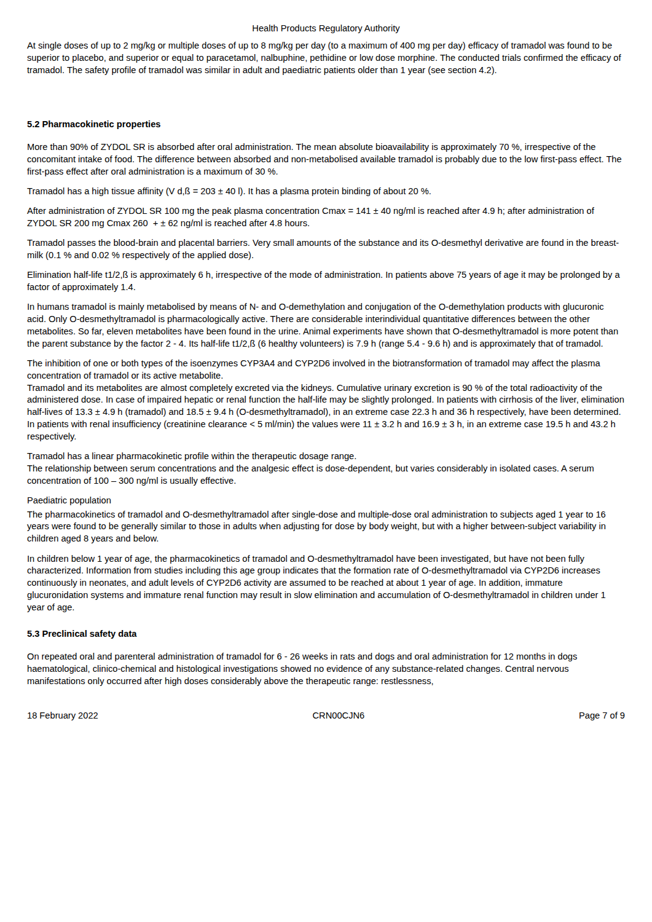Health Products Regulatory Authority
At single doses of up to 2 mg/kg or multiple doses of up to 8 mg/kg per day (to a maximum of 400 mg per day) efficacy of tramadol was found to be superior to placebo, and superior or equal to paracetamol, nalbuphine, pethidine or low dose morphine. The conducted trials confirmed the efficacy of tramadol. The safety profile of tramadol was similar in adult and paediatric patients older than 1 year (see section 4.2).
5.2 Pharmacokinetic properties
More than 90% of ZYDOL SR is absorbed after oral administration. The mean absolute bioavailability is approximately 70 %, irrespective of the concomitant intake of food. The difference between absorbed and non-metabolised available tramadol is probably due to the low first-pass effect. The first-pass effect after oral administration is a maximum of 30 %.
Tramadol has a high tissue affinity (V d,ß = 203 ± 40 l). It has a plasma protein binding of about 20 %.
After administration of ZYDOL SR 100 mg the peak plasma concentration Cmax = 141 ± 40 ng/ml is reached after 4.9 h; after administration of ZYDOL SR 200 mg Cmax 260 + ± 62 ng/ml is reached after 4.8 hours.
Tramadol passes the blood-brain and placental barriers. Very small amounts of the substance and its O-desmethyl derivative are found in the breast-milk (0.1 % and 0.02 % respectively of the applied dose).
Elimination half-life t1/2,ß is approximately 6 h, irrespective of the mode of administration. In patients above 75 years of age it may be prolonged by a factor of approximately 1.4.
In humans tramadol is mainly metabolised by means of N- and O-demethylation and conjugation of the O-demethylation products with glucuronic acid. Only O-desmethyltramadol is pharmacologically active. There are considerable interindividual quantitative differences between the other metabolites. So far, eleven metabolites have been found in the urine. Animal experiments have shown that O-desmethyltramadol is more potent than the parent substance by the factor 2 - 4. Its half-life t1/2,ß (6 healthy volunteers) is 7.9 h (range 5.4 - 9.6 h) and is approximately that of tramadol.
The inhibition of one or both types of the isoenzymes CYP3A4 and CYP2D6 involved in the biotransformation of tramadol may affect the plasma concentration of tramadol or its active metabolite.
Tramadol and its metabolites are almost completely excreted via the kidneys. Cumulative urinary excretion is 90 % of the total radioactivity of the administered dose. In case of impaired hepatic or renal function the half-life may be slightly prolonged. In patients with cirrhosis of the liver, elimination half-lives of 13.3 ± 4.9 h (tramadol) and 18.5 ± 9.4 h (O-desmethyltramadol), in an extreme case 22.3 h and 36 h respectively, have been determined. In patients with renal insufficiency (creatinine clearance < 5 ml/min) the values were 11 ± 3.2 h and 16.9 ± 3 h, in an extreme case 19.5 h and 43.2 h respectively.
Tramadol has a linear pharmacokinetic profile within the therapeutic dosage range.
The relationship between serum concentrations and the analgesic effect is dose-dependent, but varies considerably in isolated cases. A serum concentration of 100 – 300 ng/ml is usually effective.
Paediatric population
The pharmacokinetics of tramadol and O-desmethyltramadol after single-dose and multiple-dose oral administration to subjects aged 1 year to 16 years were found to be generally similar to those in adults when adjusting for dose by body weight, but with a higher between-subject variability in children aged 8 years and below.
In children below 1 year of age, the pharmacokinetics of tramadol and O-desmethyltramadol have been investigated, but have not been fully characterized. Information from studies including this age group indicates that the formation rate of O-desmethyltramadol via CYP2D6 increases continuously in neonates, and adult levels of CYP2D6 activity are assumed to be reached at about 1 year of age. In addition, immature glucuronidation systems and immature renal function may result in slow elimination and accumulation of O-desmethyltramadol in children under 1 year of age.
5.3 Preclinical safety data
On repeated oral and parenteral administration of tramadol for 6 - 26 weeks in rats and dogs and oral administration for 12 months in dogs haematological, clinico-chemical and histological investigations showed no evidence of any substance-related changes. Central nervous manifestations only occurred after high doses considerably above the therapeutic range: restlessness,
18 February 2022 CRN00CJN6 Page 7 of 9